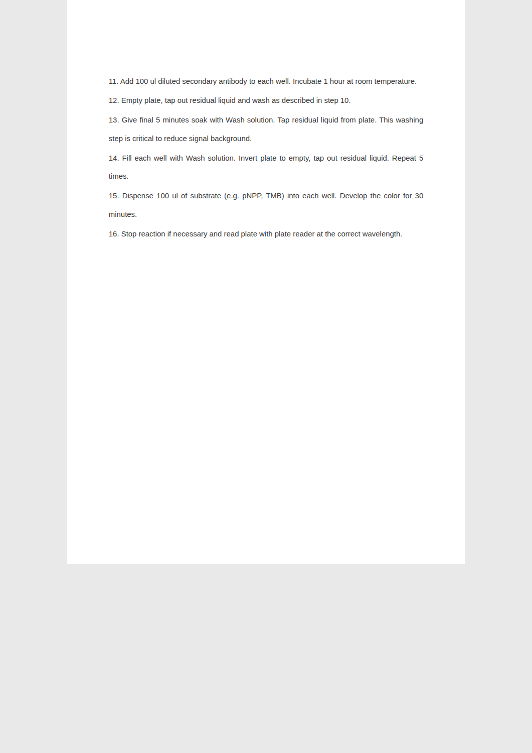11. Add 100 ul diluted secondary antibody to each well. Incubate 1 hour at room temperature.
12. Empty plate, tap out residual liquid and wash as described in step 10.
13. Give final 5 minutes soak with Wash solution. Tap residual liquid from plate. This washing step is critical to reduce signal background.
14. Fill each well with Wash solution. Invert plate to empty, tap out residual liquid. Repeat 5 times.
15. Dispense 100 ul of substrate (e.g. pNPP, TMB) into each well. Develop the color for 30 minutes.
16. Stop reaction if necessary and read plate with plate reader at the correct wavelength.